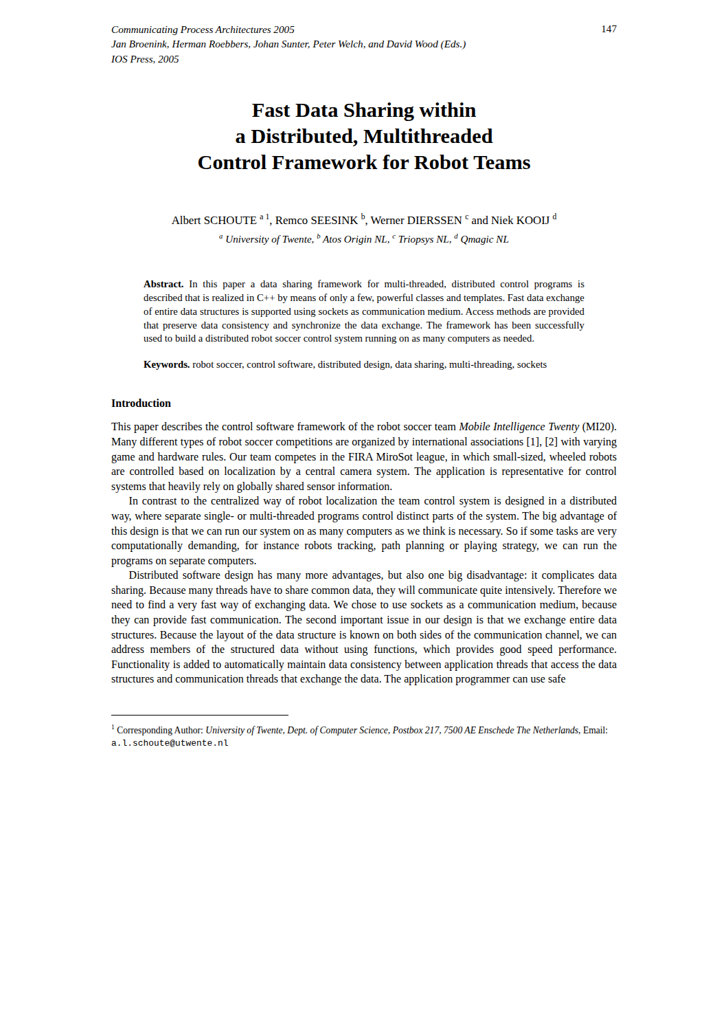147
Communicating Process Architectures 2005
Jan Broenink, Herman Roebbers, Johan Sunter, Peter Welch, and David Wood (Eds.)
IOS Press, 2005
Fast Data Sharing within
a Distributed, Multithreaded
Control Framework for Robot Teams
Albert SCHOUTE a 1, Remco SEESINK b, Werner DIERSSEN c and Niek KOOIJ d
a University of Twente, b Atos Origin NL, c Triopsys NL, d Qmagic NL
Abstract. In this paper a data sharing framework for multi-threaded, distributed control programs is described that is realized in C++ by means of only a few, powerful classes and templates. Fast data exchange of entire data structures is supported using sockets as communication medium. Access methods are provided that preserve data consistency and synchronize the data exchange. The framework has been successfully used to build a distributed robot soccer control system running on as many computers as needed.
Keywords. robot soccer, control software, distributed design, data sharing, multi-threading, sockets
Introduction
This paper describes the control software framework of the robot soccer team Mobile Intelligence Twenty (MI20). Many different types of robot soccer competitions are organized by international associations [1], [2] with varying game and hardware rules. Our team competes in the FIRA MiroSot league, in which small-sized, wheeled robots are controlled based on localization by a central camera system. The application is representative for control systems that heavily rely on globally shared sensor information.
In contrast to the centralized way of robot localization the team control system is designed in a distributed way, where separate single- or multi-threaded programs control distinct parts of the system. The big advantage of this design is that we can run our system on as many computers as we think is necessary. So if some tasks are very computationally demanding, for instance robots tracking, path planning or playing strategy, we can run the programs on separate computers.
Distributed software design has many more advantages, but also one big disadvantage: it complicates data sharing. Because many threads have to share common data, they will communicate quite intensively. Therefore we need to find a very fast way of exchanging data. We chose to use sockets as a communication medium, because they can provide fast communication. The second important issue in our design is that we exchange entire data structures. Because the layout of the data structure is known on both sides of the communication channel, we can address members of the structured data without using functions, which provides good speed performance. Functionality is added to automatically maintain data consistency between application threads that access the data structures and communication threads that exchange the data. The application programmer can use safe
1 Corresponding Author: University of Twente, Dept. of Computer Science, Postbox 217, 7500 AE Enschede The Netherlands, Email: a.l.schoute@utwente.nl